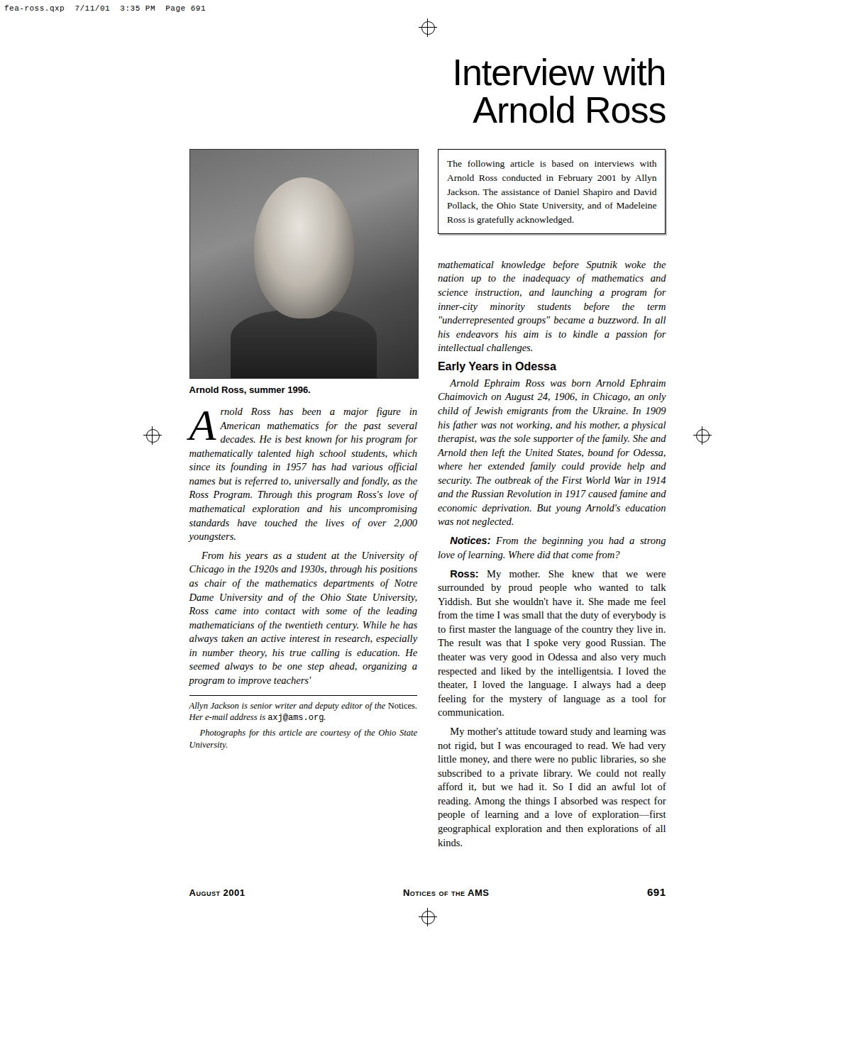fea-ross.qxp 7/11/01 3:35 PM Page 691
Interview with Arnold Ross
Arnold Ross, summer 1996.
Arnold Ross has been a major figure in American mathematics for the past several decades. He is best known for his program for mathematically talented high school students, which since its founding in 1957 has had various official names but is referred to, universally and fondly, as the Ross Program. Through this program Ross's love of mathematical exploration and his uncompromising standards have touched the lives of over 2,000 youngsters.
From his years as a student at the University of Chicago in the 1920s and 1930s, through his positions as chair of the mathematics departments of Notre Dame University and of the Ohio State University, Ross came into contact with some of the leading mathematicians of the twentieth century. While he has always taken an active interest in research, especially in number theory, his true calling is education. He seemed always to be one step ahead, organizing a program to improve teachers'
Allyn Jackson is senior writer and deputy editor of the Notices. Her e-mail address is axj@ams.org.
Photographs for this article are courtesy of the Ohio State University.
The following article is based on interviews with Arnold Ross conducted in February 2001 by Allyn Jackson. The assistance of Daniel Shapiro and David Pollack, the Ohio State University, and of Madeleine Ross is gratefully acknowledged.
mathematical knowledge before Sputnik woke the nation up to the inadequacy of mathematics and science instruction, and launching a program for inner-city minority students before the term "underrepresented groups" became a buzzword. In all his endeavors his aim is to kindle a passion for intellectual challenges.
Early Years in Odessa
Arnold Ephraim Ross was born Arnold Ephraim Chaimovich on August 24, 1906, in Chicago, an only child of Jewish emigrants from the Ukraine. In 1909 his father was not working, and his mother, a physical therapist, was the sole supporter of the family. She and Arnold then left the United States, bound for Odessa, where her extended family could provide help and security. The outbreak of the First World War in 1914 and the Russian Revolution in 1917 caused famine and economic deprivation. But young Arnold's education was not neglected.
Notices: From the beginning you had a strong love of learning. Where did that come from?
Ross: My mother. She knew that we were surrounded by proud people who wanted to talk Yiddish. But she wouldn't have it. She made me feel from the time I was small that the duty of everybody is to first master the language of the country they live in. The result was that I spoke very good Russian. The theater was very good in Odessa and also very much respected and liked by the intelligentsia. I loved the theater, I loved the language. I always had a deep feeling for the mystery of language as a tool for communication.
My mother's attitude toward study and learning was not rigid, but I was encouraged to read. We had very little money, and there were no public libraries, so she subscribed to a private library. We could not really afford it, but we had it. So I did an awful lot of reading. Among the things I absorbed was respect for people of learning and a love of exploration—first geographical exploration and then explorations of all kinds.
August 2001
Notices of the AMS
691